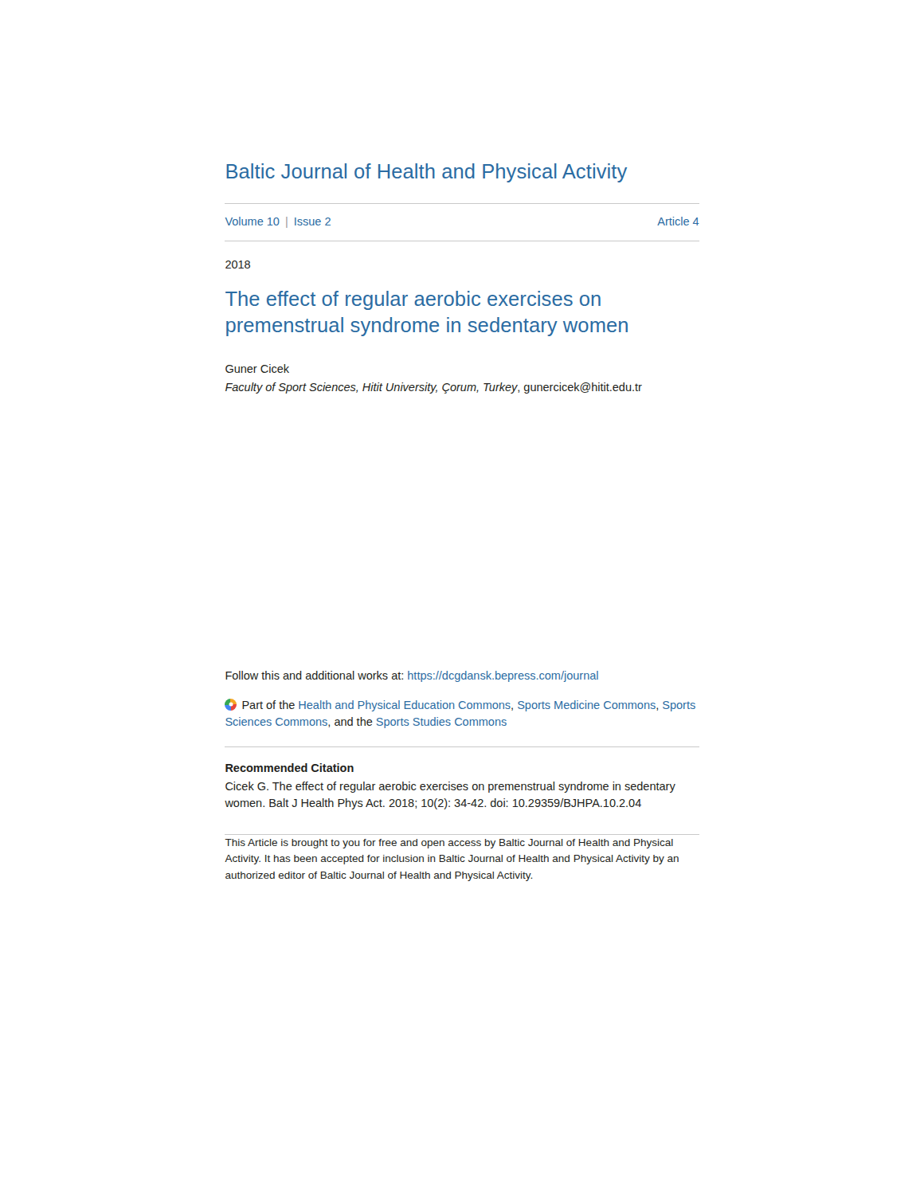Baltic Journal of Health and Physical Activity
Volume 10|Issue 2
Article 4
2018
The effect of regular aerobic exercises on premenstrual syndrome in sedentary women
Guner Cicek
Faculty of Sport Sciences, Hitit University, Çorum, Turkey, gunercicek@hitit.edu.tr
Follow this and additional works at: https://dcgdansk.bepress.com/journal
Part of the Health and Physical Education Commons, Sports Medicine Commons, Sports Sciences Commons, and the Sports Studies Commons
Recommended Citation
Cicek G. The effect of regular aerobic exercises on premenstrual syndrome in sedentary women. Balt J Health Phys Act. 2018; 10(2): 34-42. doi: 10.29359/BJHPA.10.2.04
This Article is brought to you for free and open access by Baltic Journal of Health and Physical Activity. It has been accepted for inclusion in Baltic Journal of Health and Physical Activity by an authorized editor of Baltic Journal of Health and Physical Activity.